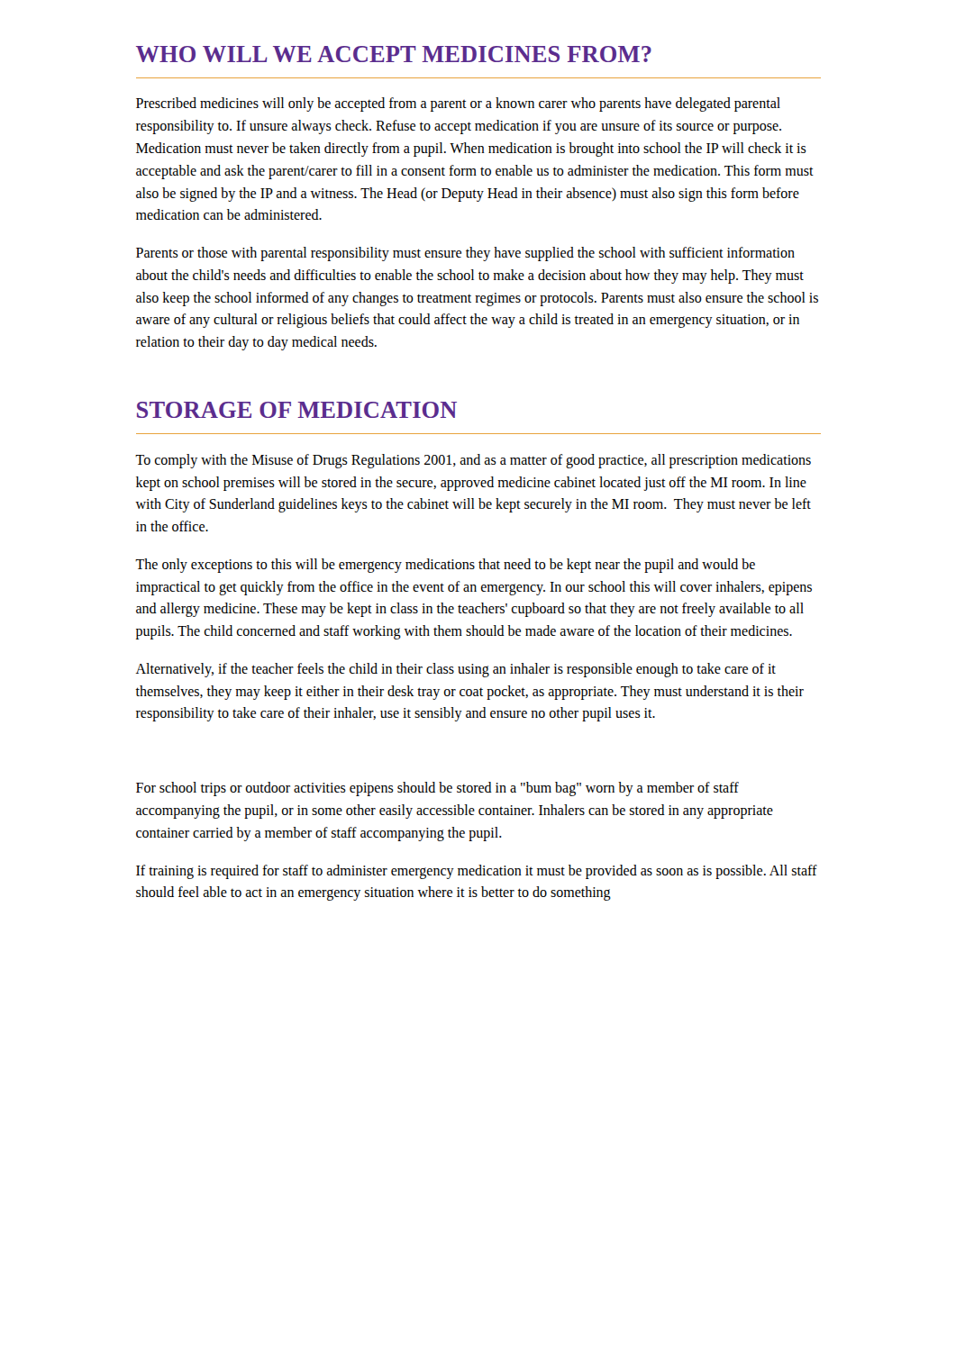WHO WILL WE ACCEPT MEDICINES FROM?
Prescribed medicines will only be accepted from a parent or a known carer who parents have delegated parental responsibility to. If unsure always check. Refuse to accept medication if you are unsure of its source or purpose. Medication must never be taken directly from a pupil. When medication is brought into school the IP will check it is acceptable and ask the parent/carer to fill in a consent form to enable us to administer the medication. This form must also be signed by the IP and a witness. The Head (or Deputy Head in their absence) must also sign this form before medication can be administered.
Parents or those with parental responsibility must ensure they have supplied the school with sufficient information about the child's needs and difficulties to enable the school to make a decision about how they may help. They must also keep the school informed of any changes to treatment regimes or protocols. Parents must also ensure the school is aware of any cultural or religious beliefs that could affect the way a child is treated in an emergency situation, or in relation to their day to day medical needs.
STORAGE OF MEDICATION
To comply with the Misuse of Drugs Regulations 2001, and as a matter of good practice, all prescription medications kept on school premises will be stored in the secure, approved medicine cabinet located just off the MI room. In line with City of Sunderland guidelines keys to the cabinet will be kept securely in the MI room. They must never be left in the office.
The only exceptions to this will be emergency medications that need to be kept near the pupil and would be impractical to get quickly from the office in the event of an emergency. In our school this will cover inhalers, epipens and allergy medicine. These may be kept in class in the teachers' cupboard so that they are not freely available to all pupils. The child concerned and staff working with them should be made aware of the location of their medicines.
Alternatively, if the teacher feels the child in their class using an inhaler is responsible enough to take care of it themselves, they may keep it either in their desk tray or coat pocket, as appropriate. They must understand it is their responsibility to take care of their inhaler, use it sensibly and ensure no other pupil uses it.
For school trips or outdoor activities epipens should be stored in a "bum bag" worn by a member of staff accompanying the pupil, or in some other easily accessible container. Inhalers can be stored in any appropriate container carried by a member of staff accompanying the pupil.
If training is required for staff to administer emergency medication it must be provided as soon as is possible. All staff should feel able to act in an emergency situation where it is better to do something